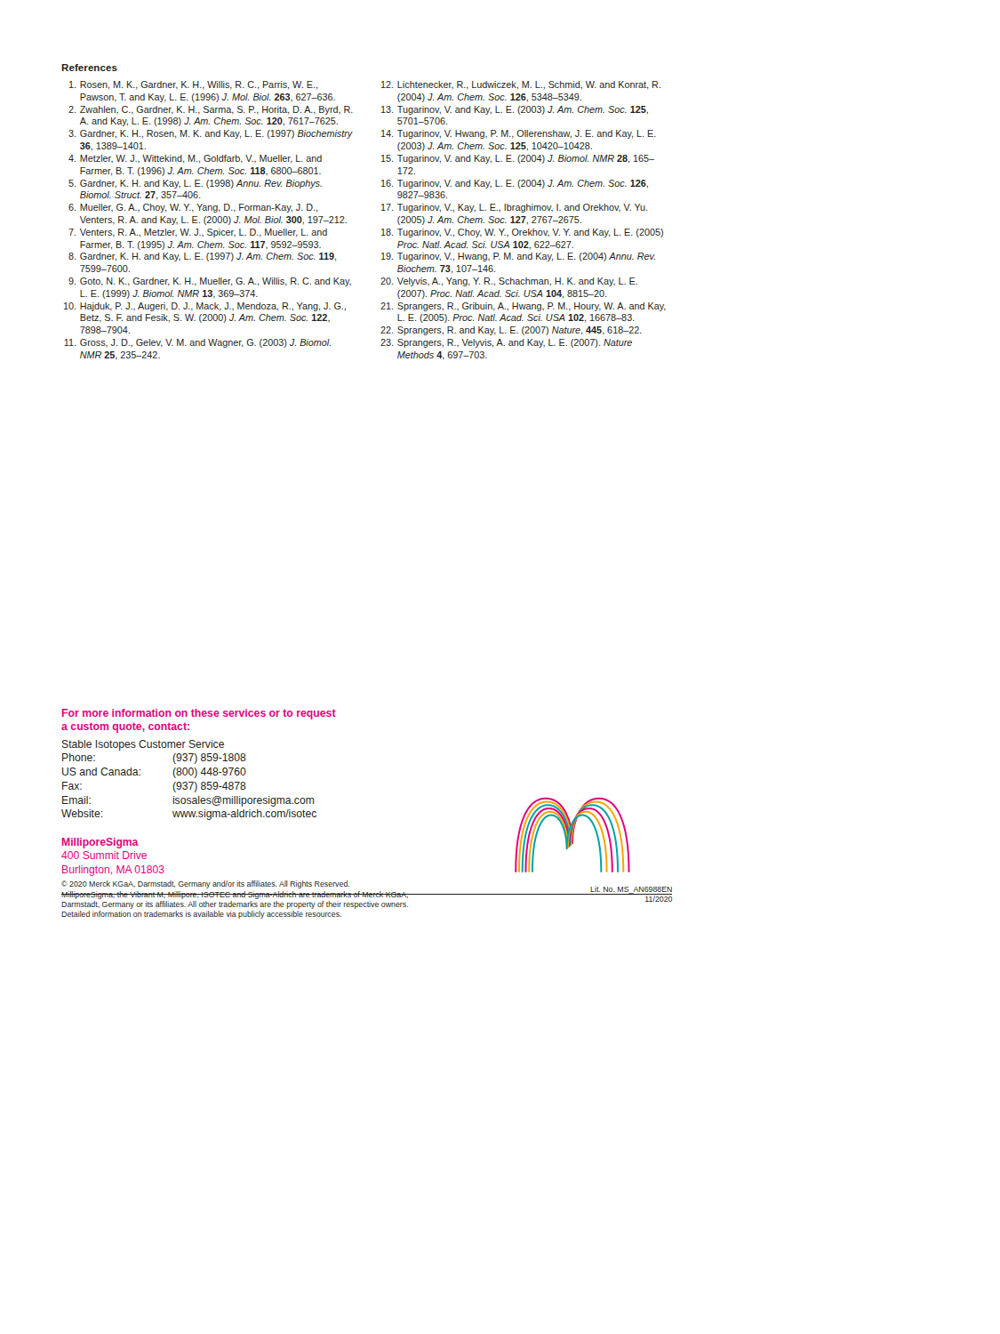References
1. Rosen, M. K., Gardner, K. H., Willis, R. C., Parris, W. E., Pawson, T. and Kay, L. E. (1996) J. Mol. Biol. 263, 627–636.
2. Zwahlen, C., Gardner, K. H., Sarma, S. P., Horita, D. A., Byrd, R. A. and Kay, L. E. (1998) J. Am. Chem. Soc. 120, 7617–7625.
3. Gardner, K. H., Rosen, M. K. and Kay, L. E. (1997) Biochemistry 36, 1389–1401.
4. Metzler, W. J., Wittekind, M., Goldfarb, V., Mueller, L. and Farmer, B. T. (1996) J. Am. Chem. Soc. 118, 6800–6801.
5. Gardner, K. H. and Kay, L. E. (1998) Annu. Rev. Biophys. Biomol. Struct. 27, 357–406.
6. Mueller, G. A., Choy, W. Y., Yang, D., Forman-Kay, J. D., Venters, R. A. and Kay, L. E. (2000) J. Mol. Biol. 300, 197–212.
7. Venters, R. A., Metzler, W. J., Spicer, L. D., Mueller, L. and Farmer, B. T. (1995) J. Am. Chem. Soc. 117, 9592–9593.
8. Gardner, K. H. and Kay, L. E. (1997) J. Am. Chem. Soc. 119, 7599–7600.
9. Goto, N. K., Gardner, K. H., Mueller, G. A., Willis, R. C. and Kay, L. E. (1999) J. Biomol. NMR 13, 369–374.
10. Hajduk, P. J., Augeri, D. J., Mack, J., Mendoza, R., Yang, J. G., Betz, S. F. and Fesik, S. W. (2000) J. Am. Chem. Soc. 122, 7898–7904.
11. Gross, J. D., Gelev, V. M. and Wagner, G. (2003) J. Biomol. NMR 25, 235–242.
12. Lichtenecker, R., Ludwiczek, M. L., Schmid, W. and Konrat, R. (2004) J. Am. Chem. Soc. 126, 5348–5349.
13. Tugarinov, V. and Kay, L. E. (2003) J. Am. Chem. Soc. 125, 5701–5706.
14. Tugarinov, V. Hwang, P. M., Ollerenshaw, J. E. and Kay, L. E. (2003) J. Am. Chem. Soc. 125, 10420–10428.
15. Tugarinov, V. and Kay, L. E. (2004) J. Biomol. NMR 28, 165–172.
16. Tugarinov, V. and Kay, L. E. (2004) J. Am. Chem. Soc. 126, 9827–9836.
17. Tugarinov, V., Kay, L. E., Ibraghimov, I. and Orekhov, V. Yu. (2005) J. Am. Chem. Soc. 127, 2767–2675.
18. Tugarinov, V., Choy, W. Y., Orekhov, V. Y. and Kay, L. E. (2005) Proc. Natl. Acad. Sci. USA 102, 622–627.
19. Tugarinov, V., Hwang, P. M. and Kay, L. E. (2004) Annu. Rev. Biochem. 73, 107–146.
20. Velyvis, A., Yang, Y. R., Schachman, H. K. and Kay, L. E. (2007). Proc. Natl. Acad. Sci. USA 104, 8815–20.
21. Sprangers, R., Gribuin, A., Hwang, P. M., Houry, W. A. and Kay, L. E. (2005). Proc. Natl. Acad. Sci. USA 102, 16678–83.
22. Sprangers, R. and Kay, L. E. (2007) Nature, 445, 618–22.
23. Sprangers, R., Velyvis, A. and Kay, L. E. (2007). Nature Methods 4, 697–703.
For more information on these services or to request
a custom quote, contact:
Stable Isotopes Customer Service
| Phone: | (937) 859-1808 |
| US and Canada: | (800) 448-9760 |
| Fax: | (937) 859-4878 |
| Email: | isosales@milliporesigma.com |
| Website: | www.sigma-aldrich.com/isotec |
MilliporeSigma
400 Summit Drive
Burlington, MA 01803
© 2020 Merck KGaA, Darmstadt, Germany and/or its affiliates. All Rights Reserved.
MilliporeSigma, the Vibrant M, Millipore, ISOTEC and Sigma-Aldrich are trademarks of Merck KGaA,
Darmstadt, Germany or its affiliates. All other trademarks are the property of their respective owners.
Detailed information on trademarks is available via publicly accessible resources.
Lit. No. MS_AN6988EN
11/2020